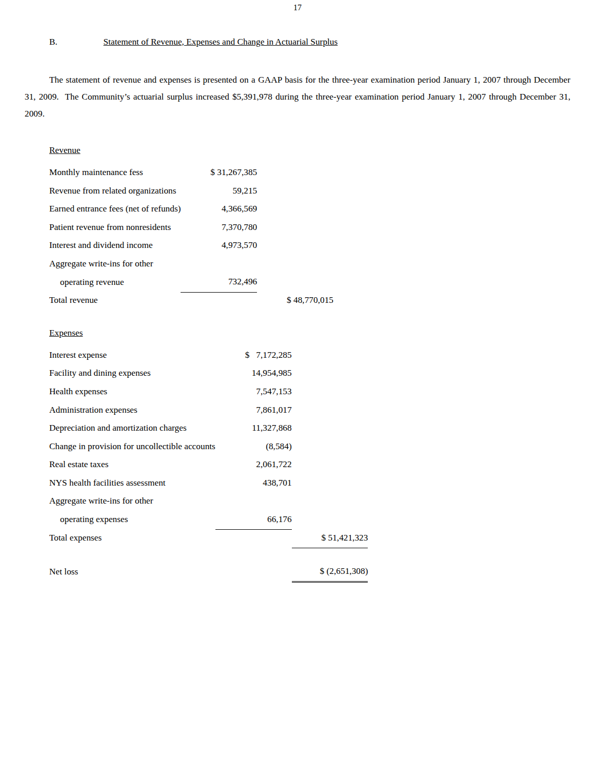17
B. Statement of Revenue, Expenses and Change in Actuarial Surplus
The statement of revenue and expenses is presented on a GAAP basis for the three-year examination period January 1, 2007 through December 31, 2009. The Community’s actuarial surplus increased $5,391,978 during the three-year examination period January 1, 2007 through December 31, 2009.
Revenue
| Monthly maintenance fess | $ 31,267,385 | |
| Revenue from related organizations | 59,215 | |
| Earned entrance fees (net of refunds) | 4,366,569 | |
| Patient revenue from nonresidents | 7,370,780 | |
| Interest and dividend income | 4,973,570 | |
| Aggregate write-ins for other | | |
| operating revenue | 732,496 | |
| Total revenue | | $ 48,770,015 |
Expenses
| Interest expense | $ 7,172,285 | |
| Facility and dining expenses | 14,954,985 | |
| Health expenses | 7,547,153 | |
| Administration expenses | 7,861,017 | |
| Depreciation and amortization charges | 11,327,868 | |
| Change in provision for uncollectible accounts | (8,584) | |
| Real estate taxes | 2,061,722 | |
| NYS health facilities assessment | 438,701 | |
| Aggregate write-ins for other | | |
| operating expenses | 66,176 | |
| Total expenses | | $ 51,421,323 |
| Net loss | | $ (2,651,308) |